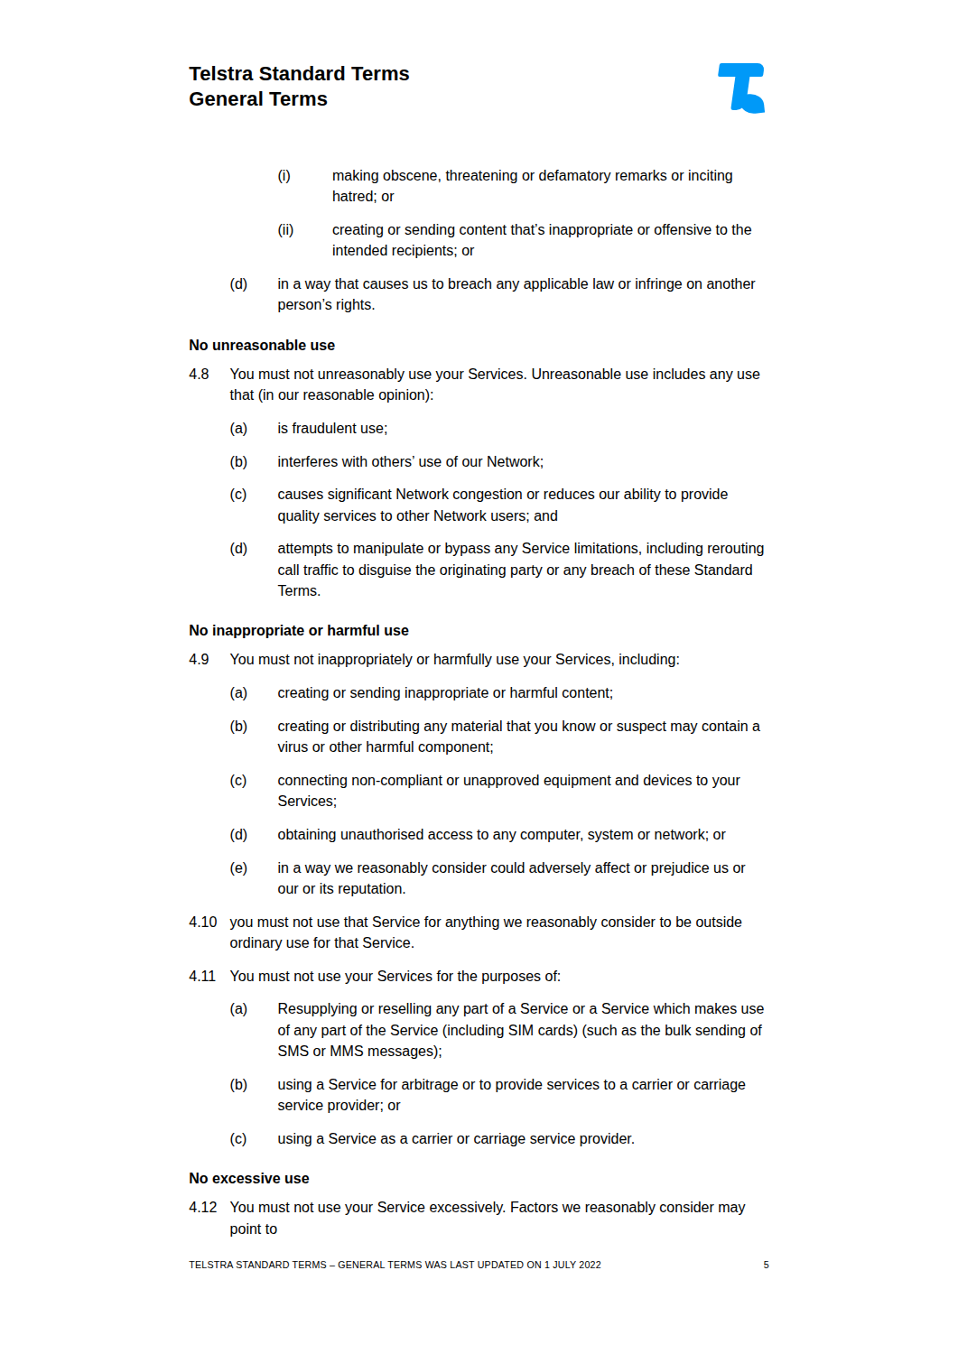Telstra Standard Terms General Terms
(i)
making obscene, threatening or defamatory remarks or inciting hatred; or
(ii)
creating or sending content that’s inappropriate or offensive to the intended recipients; or
(d)
in a way that causes us to breach any applicable law or infringe on another person’s rights.
No unreasonable use
4.8
You must not unreasonably use your Services. Unreasonable use includes any use that (in our reasonable opinion):
(a)
is fraudulent use;
(b)
interferes with others’ use of our Network;
(c)
causes significant Network congestion or reduces our ability to provide quality services to other Network users; and
(d)
attempts to manipulate or bypass any Service limitations, including rerouting call traffic to disguise the originating party or any breach of these Standard Terms.
No inappropriate or harmful use
4.9
You must not inappropriately or harmfully use your Services, including:
(a)
creating or sending inappropriate or harmful content;
(b)
creating or distributing any material that you know or suspect may contain a virus or other harmful component;
(c)
connecting non-compliant or unapproved equipment and devices to your Services;
(d)
obtaining unauthorised access to any computer, system or network; or
(e)
in a way we reasonably consider could adversely affect or prejudice us or our or its reputation.
4.10
you must not use that Service for anything we reasonably consider to be outside ordinary use for that Service.
4.11
You must not use your Services for the purposes of:
(a)
Resupplying or reselling any part of a Service or a Service which makes use of any part of the Service (including SIM cards) (such as the bulk sending of SMS or MMS messages);
(b)
using a Service for arbitrage or to provide services to a carrier or carriage service provider; or
(c)
using a Service as a carrier or carriage service provider.
No excessive use
4.12
You must not use your Service excessively. Factors we reasonably consider may point to
TELSTRA STANDARD TERMS – GENERAL TERMS WAS LAST UPDATED ON 1 JULY 2022
5